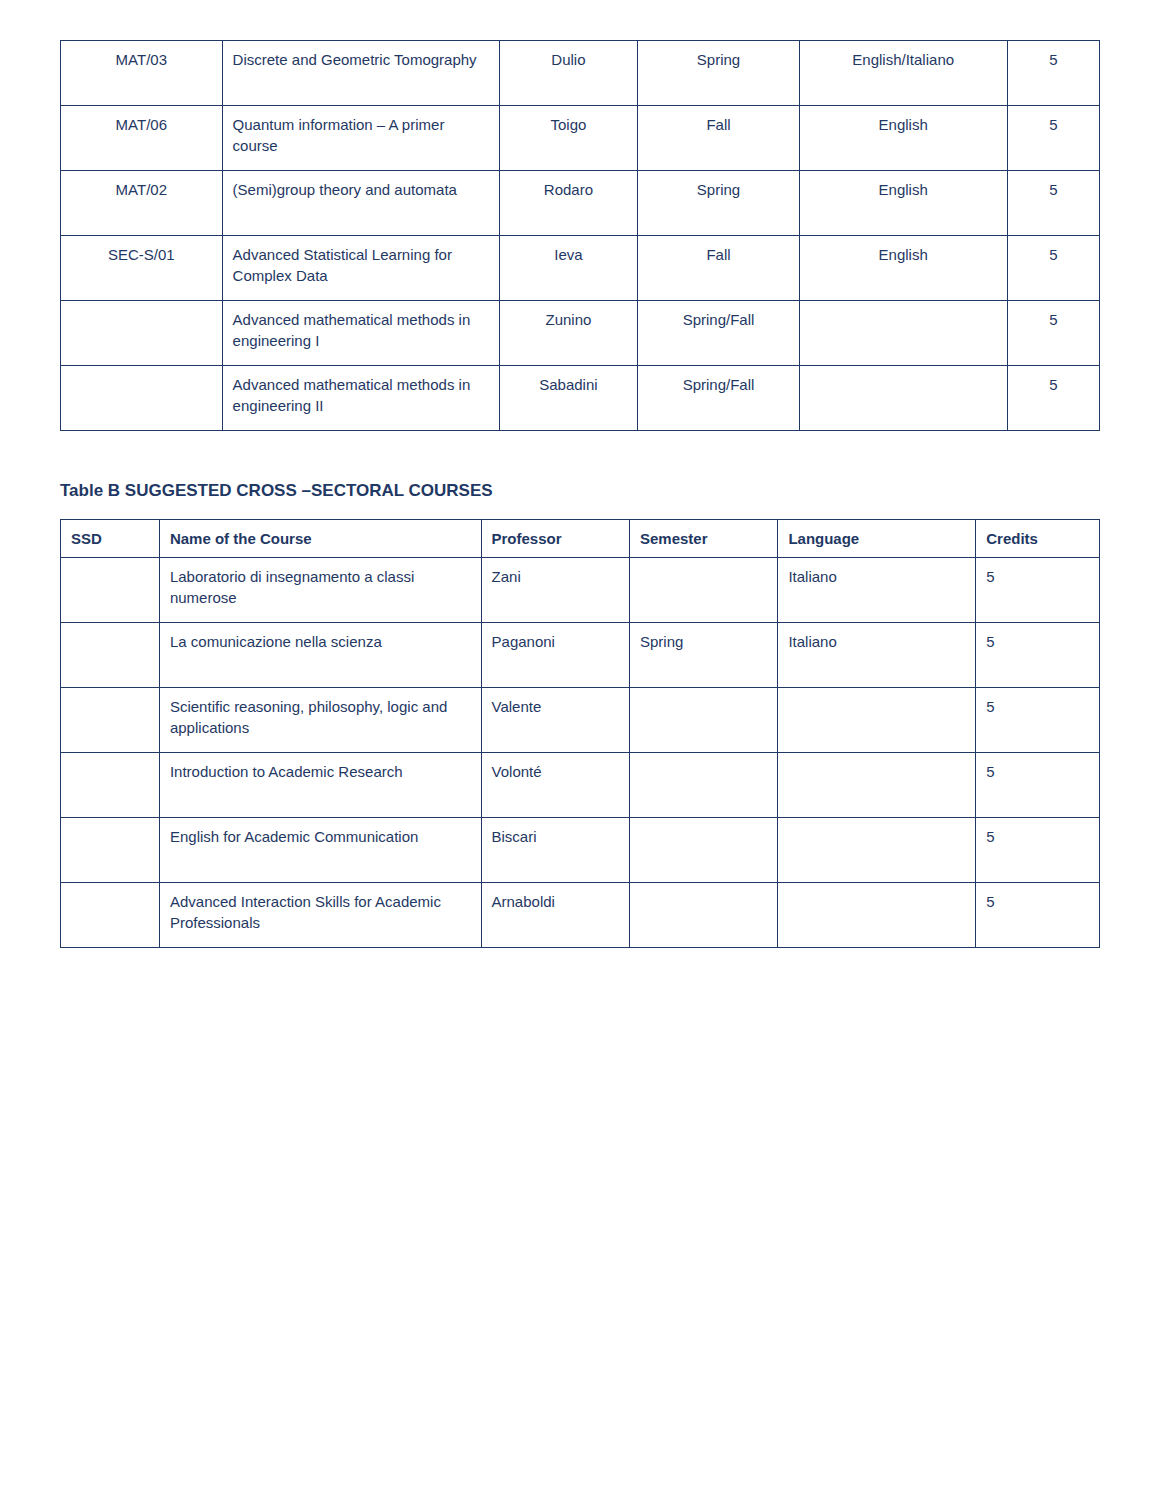| MAT/03 | Discrete and Geometric Tomography | Dulio | Spring | English/Italiano | 5 |
| MAT/06 | Quantum information – A primer course | Toigo | Fall | English | 5 |
| MAT/02 | (Semi)group theory and automata | Rodaro | Spring | English | 5 |
| SEC-S/01 | Advanced Statistical Learning for Complex Data | Ieva | Fall | English | 5 |
| | Advanced mathematical methods in engineering I | Zunino | Spring/Fall | | 5 |
| | Advanced mathematical methods in engineering II | Sabadini | Spring/Fall | | 5 |
Table B SUGGESTED CROSS –SECTORAL COURSES
| SSD | Name of the Course | Professor | Semester | Language | Credits |
| --- | --- | --- | --- | --- | --- |
| | Laboratorio di insegnamento a classi numerose | Zani | | Italiano | 5 |
| | La comunicazione nella scienza | Paganoni | Spring | Italiano | 5 |
| | Scientific reasoning, philosophy, logic and applications | Valente | | | 5 |
| | Introduction to Academic Research | Volonté | | | 5 |
| | English for Academic Communication | Biscari | | | 5 |
| | Advanced Interaction Skills for Academic Professionals | Arnaboldi | | | 5 |